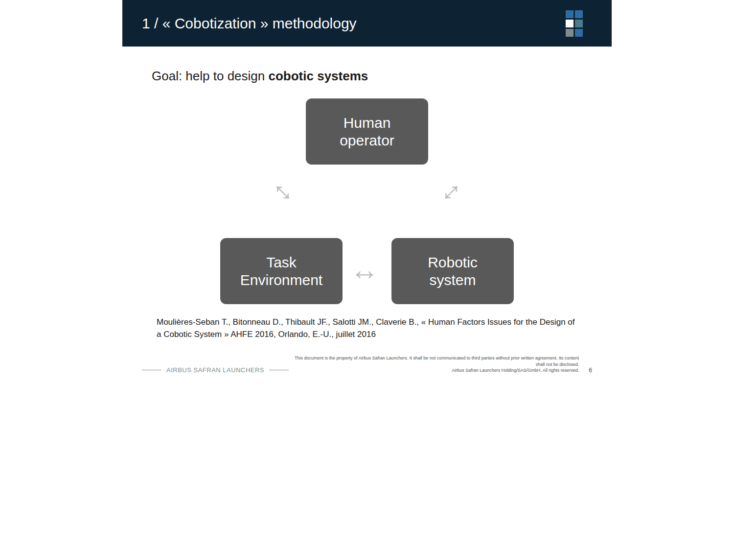1 / « Cobotization » methodology
Goal: help to design cobotic systems
Human
operator
Task
Environment
Robotic
system
↔
↔
↔
Moulières-Seban T., Bitonneau D., Thibault JF., Salotti JM., Claverie B., « Human Factors Issues for the Design of a Cobotic System » AHFE 2016, Orlando, E.-U., juillet 2016
AIRBUS SAFRAN LAUNCHERS
This document is the property of Airbus Safran Launchers. It shall be not communicated to third parties without prior written agreement. Its content shall not be disclosed.
Airbus Safran Launchers Holding/SAS/GmbH. All rights reserved.
6